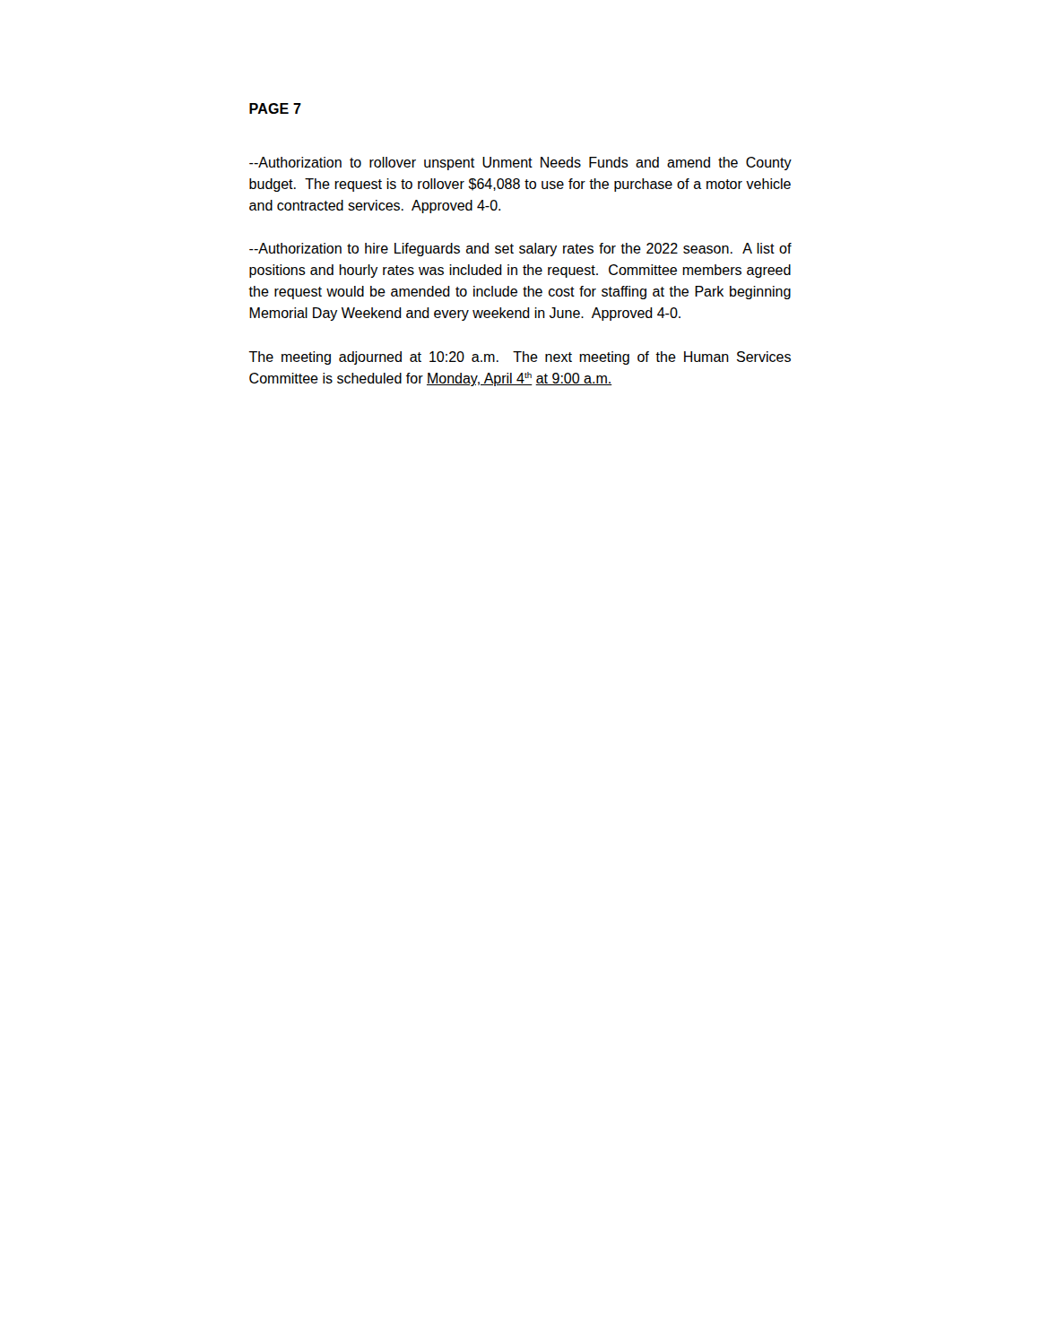PAGE 7
--Authorization to rollover unspent Unment Needs Funds and amend the County budget. The request is to rollover $64,088 to use for the purchase of a motor vehicle and contracted services. Approved 4-0.
--Authorization to hire Lifeguards and set salary rates for the 2022 season. A list of positions and hourly rates was included in the request. Committee members agreed the request would be amended to include the cost for staffing at the Park beginning Memorial Day Weekend and every weekend in June. Approved 4-0.
The meeting adjourned at 10:20 a.m. The next meeting of the Human Services Committee is scheduled for Monday, April 4th at 9:00 a.m.